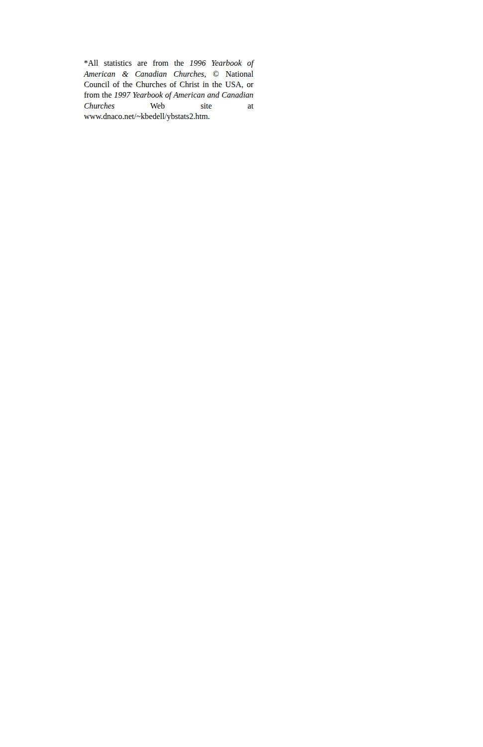*All statistics are from the 1996 Yearbook of American & Canadian Churches, © National Council of the Churches of Christ in the USA, or from the 1997 Yearbook of American and Canadian Churches Web site at www.dnaco.net/~kbedell/ybstats2.htm.